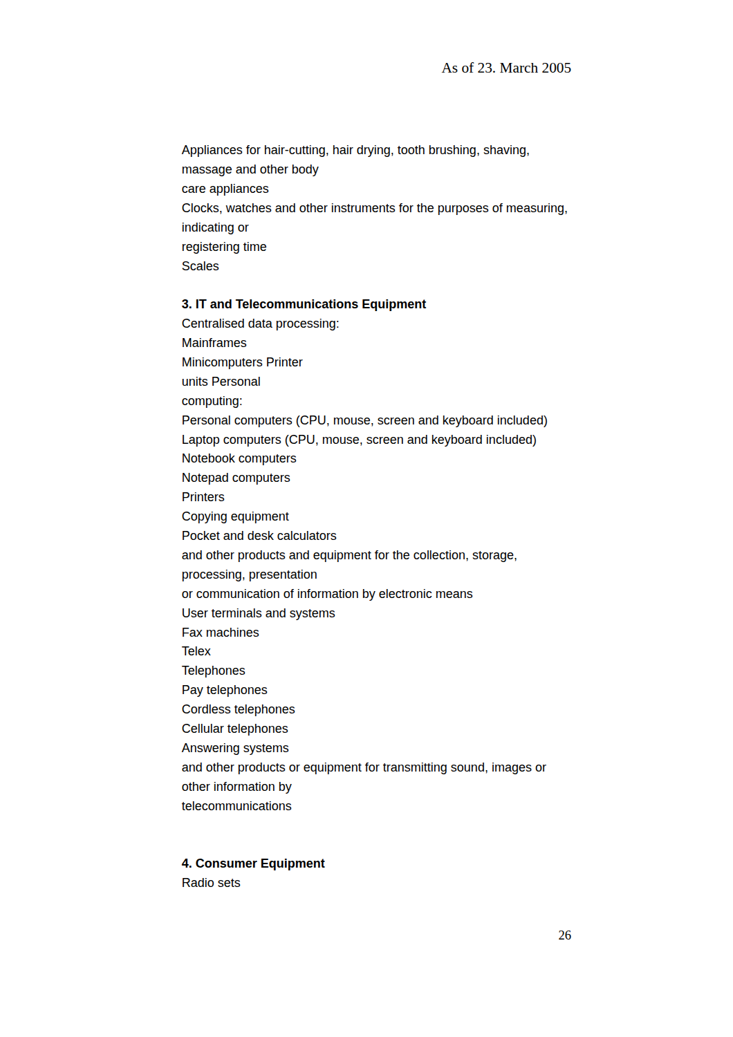As of 23. March 2005
Appliances for hair-cutting, hair drying, tooth brushing, shaving, massage and other body
care appliances
Clocks, watches and other instruments for the purposes of measuring, indicating or
registering time
Scales
3. IT and Telecommunications Equipment
Centralised data processing:
Mainframes
Minicomputers Printer
units Personal
computing:
Personal computers (CPU, mouse, screen and keyboard included)
Laptop computers (CPU, mouse, screen and keyboard included)
Notebook computers
Notepad computers
Printers
Copying equipment
Pocket and desk calculators
and other products and equipment for the collection, storage, processing, presentation
or communication of information by electronic means
User terminals and systems
Fax machines
Telex
Telephones
Pay telephones
Cordless telephones
Cellular telephones
Answering systems
and other products or equipment for transmitting sound, images or other information by
telecommunications
4. Consumer Equipment
Radio sets
26